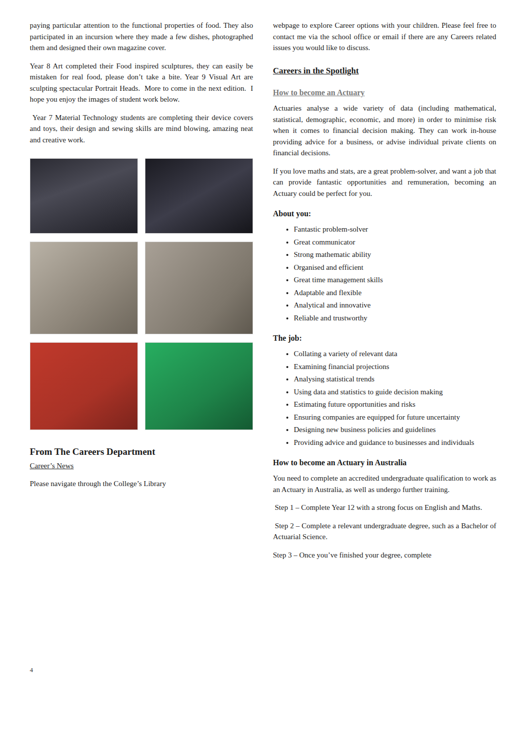paying particular attention to the functional properties of food. They also participated in an incursion where they made a few dishes, photographed them and designed their own magazine cover.
Year 8 Art completed their Food inspired sculptures, they can easily be mistaken for real food, please don’t take a bite. Year 9 Visual Art are sculpting spectacular Portrait Heads. More to come in the next edition. I hope you enjoy the images of student work below.
Year 7 Material Technology students are completing their device covers and toys, their design and sewing skills are mind blowing, amazing neat and creative work.
From The Careers Department
Career’s News
Please navigate through the College’s Library
webpage to explore Career options with your children. Please feel free to contact me via the school office or email if there are any Careers related issues you would like to discuss.
Careers in the Spotlight
How to become an Actuary
Actuaries analyse a wide variety of data (including mathematical, statistical, demographic, economic, and more) in order to minimise risk when it comes to financial decision making. They can work in-house providing advice for a business, or advise individual private clients on financial decisions.
If you love maths and stats, are a great problem-solver, and want a job that can provide fantastic opportunities and remuneration, becoming an Actuary could be perfect for you.
About you:
Fantastic problem-solver
Great communicator
Strong mathematic ability
Organised and efficient
Great time management skills
Adaptable and flexible
Analytical and innovative
Reliable and trustworthy
The job:
Collating a variety of relevant data
Examining financial projections
Analysing statistical trends
Using data and statistics to guide decision making
Estimating future opportunities and risks
Ensuring companies are equipped for future uncertainty
Designing new business policies and guidelines
Providing advice and guidance to businesses and individuals
How to become an Actuary in Australia
You need to complete an accredited undergraduate qualification to work as an Actuary in Australia, as well as undergo further training.
Step 1 – Complete Year 12 with a strong focus on English and Maths.
Step 2 – Complete a relevant undergraduate degree, such as a Bachelor of Actuarial Science.
Step 3 – Once you’ve finished your degree, complete
4